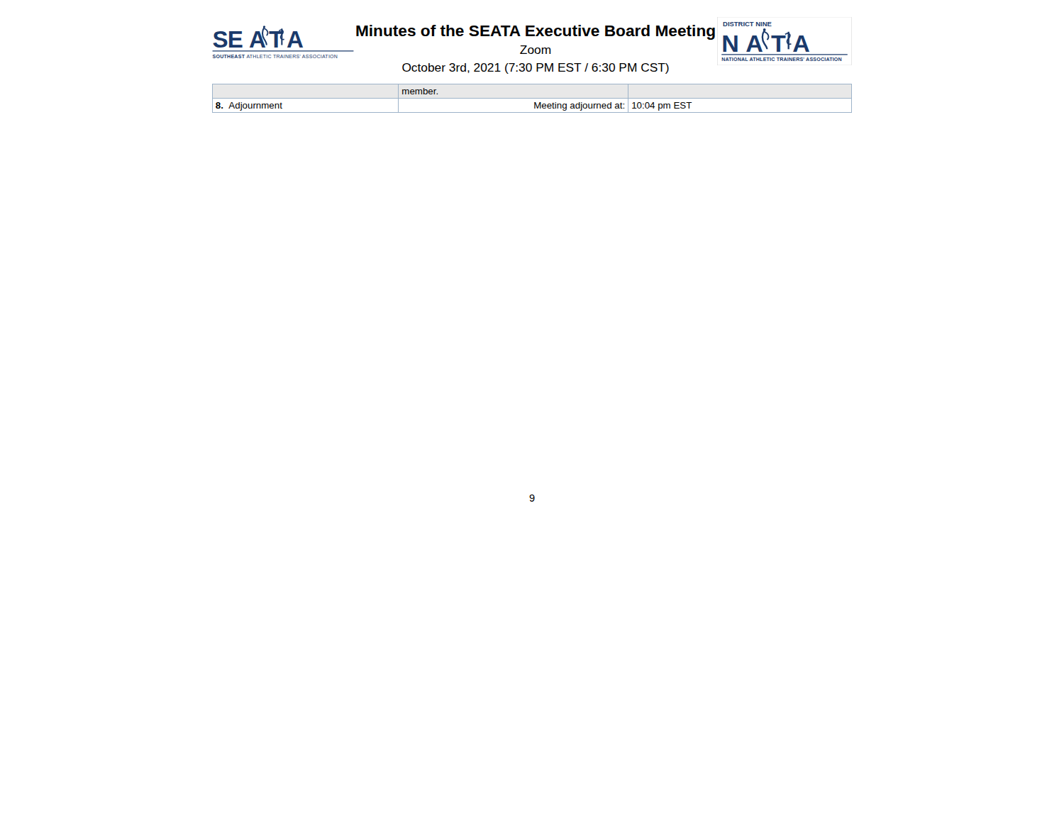SE A T A SOUTHEAST ATHLETIC TRAINERS' ASSOCIATION
Minutes of the SEATA Executive Board Meeting
Zoom
October 3rd, 2021 (7:30 PM EST / 6:30 PM CST)
DISTRICT NINE N A T A NATIONAL ATHLETIC TRAINERS' ASSOCIATION
| | member. | |
| 8. Adjournment | Meeting adjourned at: | 10:04 pm EST |
9